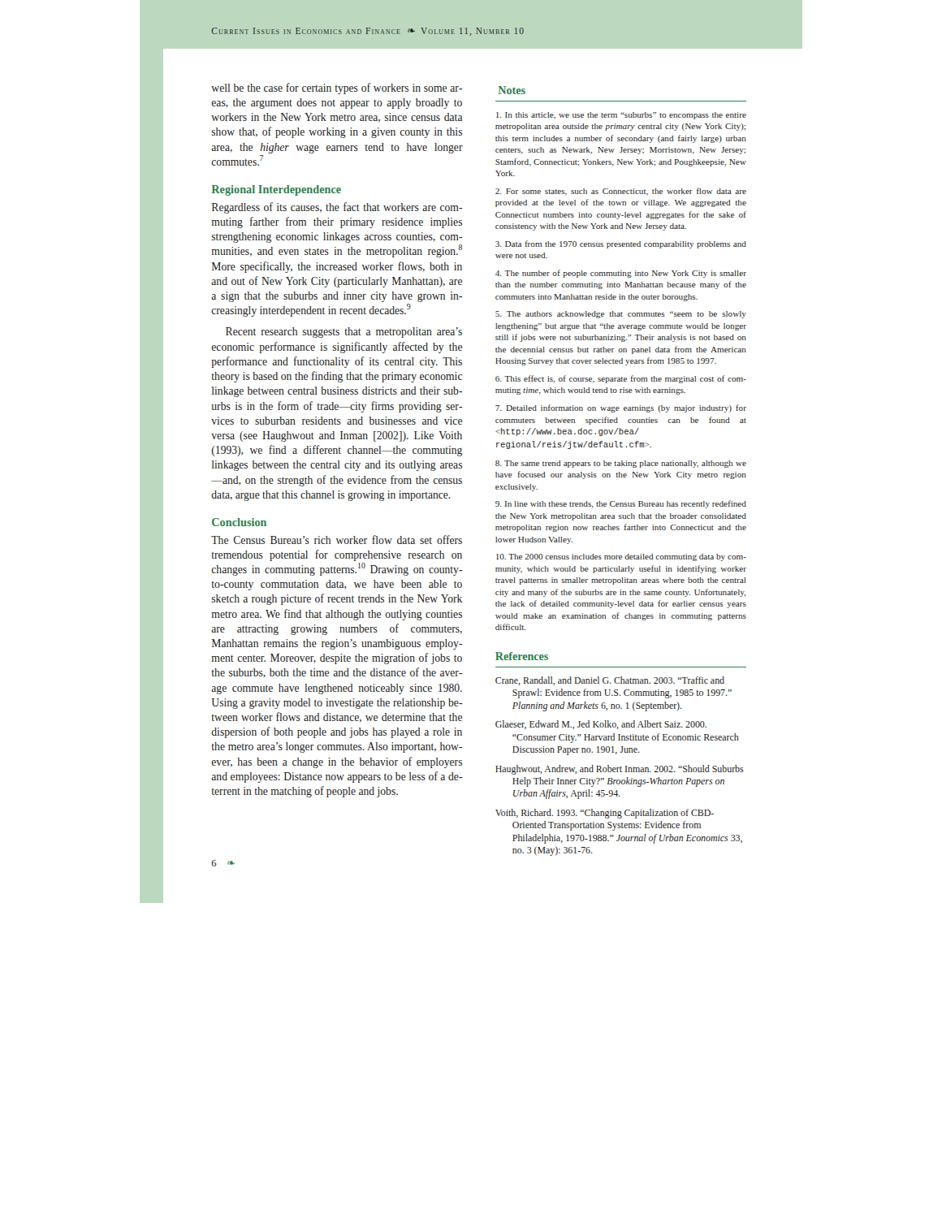Current Issues in Economics and Finance ❧ Volume 11, Number 10
well be the case for certain types of workers in some areas, the argument does not appear to apply broadly to workers in the New York metro area, since census data show that, of people working in a given county in this area, the higher wage earners tend to have longer commutes.7
Regional Interdependence
Regardless of its causes, the fact that workers are commuting farther from their primary residence implies strengthening economic linkages across counties, communities, and even states in the metropolitan region.8 More specifically, the increased worker flows, both in and out of New York City (particularly Manhattan), are a sign that the suburbs and inner city have grown increasingly interdependent in recent decades.9
Recent research suggests that a metropolitan area’s economic performance is significantly affected by the performance and functionality of its central city. This theory is based on the finding that the primary economic linkage between central business districts and their suburbs is in the form of trade—city firms providing services to suburban residents and businesses and vice versa (see Haughwout and Inman [2002]). Like Voith (1993), we find a different channel—the commuting linkages between the central city and its outlying areas—and, on the strength of the evidence from the census data, argue that this channel is growing in importance.
Conclusion
The Census Bureau’s rich worker flow data set offers tremendous potential for comprehensive research on changes in commuting patterns.10 Drawing on county-to-county commutation data, we have been able to sketch a rough picture of recent trends in the New York metro area. We find that although the outlying counties are attracting growing numbers of commuters, Manhattan remains the region’s unambiguous employment center. Moreover, despite the migration of jobs to the suburbs, both the time and the distance of the average commute have lengthened noticeably since 1980. Using a gravity model to investigate the relationship between worker flows and distance, we determine that the dispersion of both people and jobs has played a role in the metro area’s longer commutes. Also important, however, has been a change in the behavior of employers and employees: Distance now appears to be less of a deterrent in the matching of people and jobs.
Notes
1. In this article, we use the term “suburbs” to encompass the entire metropolitan area outside the primary central city (New York City); this term includes a number of secondary (and fairly large) urban centers, such as Newark, New Jersey; Morristown, New Jersey; Stamford, Connecticut; Yonkers, New York; and Poughkeepsie, New York.
2. For some states, such as Connecticut, the worker flow data are provided at the level of the town or village. We aggregated the Connecticut numbers into county-level aggregates for the sake of consistency with the New York and New Jersey data.
3. Data from the 1970 census presented comparability problems and were not used.
4. The number of people commuting into New York City is smaller than the number commuting into Manhattan because many of the commuters into Manhattan reside in the outer boroughs.
5. The authors acknowledge that commutes “seem to be slowly lengthening” but argue that “the average commute would be longer still if jobs were not suburbanizing.” Their analysis is not based on the decennial census but rather on panel data from the American Housing Survey that cover selected years from 1985 to 1997.
6. This effect is, of course, separate from the marginal cost of commuting time, which would tend to rise with earnings.
7. Detailed information on wage earnings (by major industry) for commuters between specified counties can be found at <http://www.bea.doc.gov/bea/ regional/reis/jtw/default.cfm>.
8. The same trend appears to be taking place nationally, although we have focused our analysis on the New York City metro region exclusively.
9. In line with these trends, the Census Bureau has recently redefined the New York metropolitan area such that the broader consolidated metropolitan region now reaches farther into Connecticut and the lower Hudson Valley.
10. The 2000 census includes more detailed commuting data by community, which would be particularly useful in identifying worker travel patterns in smaller metropolitan areas where both the central city and many of the suburbs are in the same county. Unfortunately, the lack of detailed community-level data for earlier census years would make an examination of changes in commuting patterns difficult.
References
Crane, Randall, and Daniel G. Chatman. 2003. “Traffic and Sprawl: Evidence from U.S. Commuting, 1985 to 1997.” Planning and Markets 6, no. 1 (September).
Glaeser, Edward M., Jed Kolko, and Albert Saiz. 2000. “Consumer City.” Harvard Institute of Economic Research Discussion Paper no. 1901, June.
Haughwout, Andrew, and Robert Inman. 2002. “Should Suburbs Help Their Inner City?” Brookings-Wharton Papers on Urban Affairs, April: 45-94.
Voith, Richard. 1993. “Changing Capitalization of CBD-Oriented Transportation Systems: Evidence from Philadelphia, 1970-1988.” Journal of Urban Economics 33, no. 3 (May): 361-76.
6 ❧